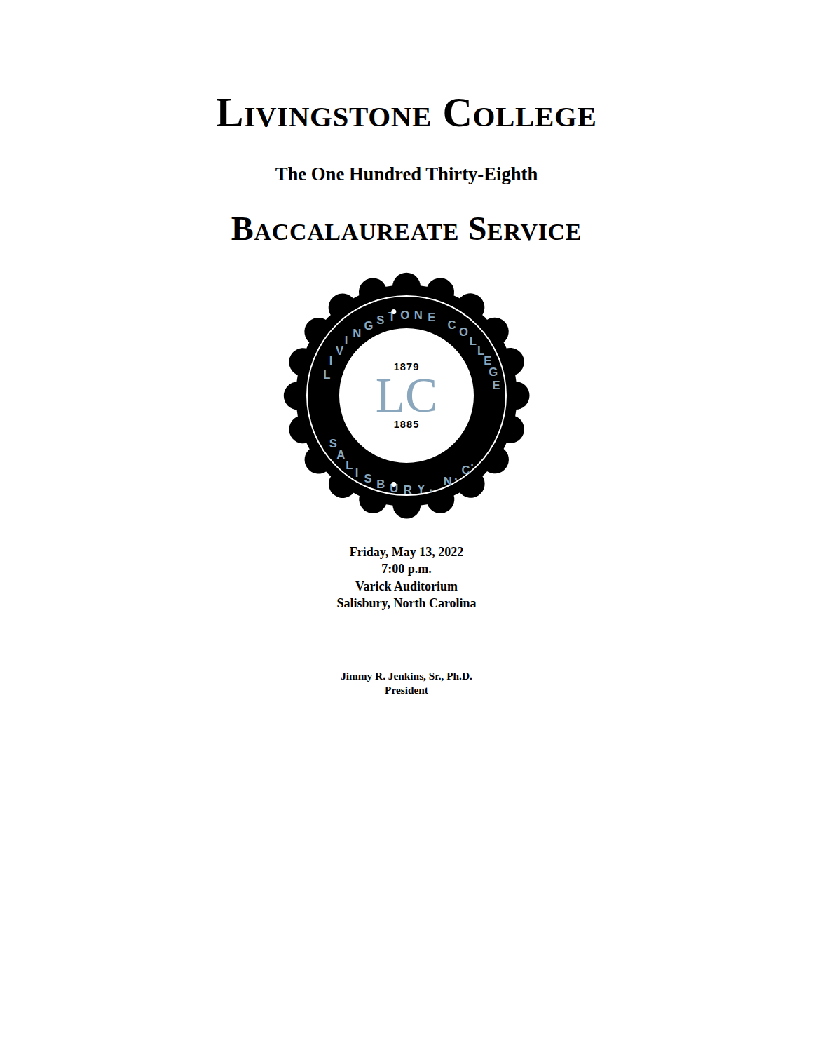Livingstone College
The One Hundred Thirty-Eighth
Baccalaureate Service
L I V I N G S T O N E C O L L E G E S A L I S B U R Y , N . C .
1879
LC
1885
Friday, May 13, 2022
7:00 p.m.
Varick Auditorium
Salisbury, North Carolina
Jimmy R. Jenkins, Sr., Ph.D.
President